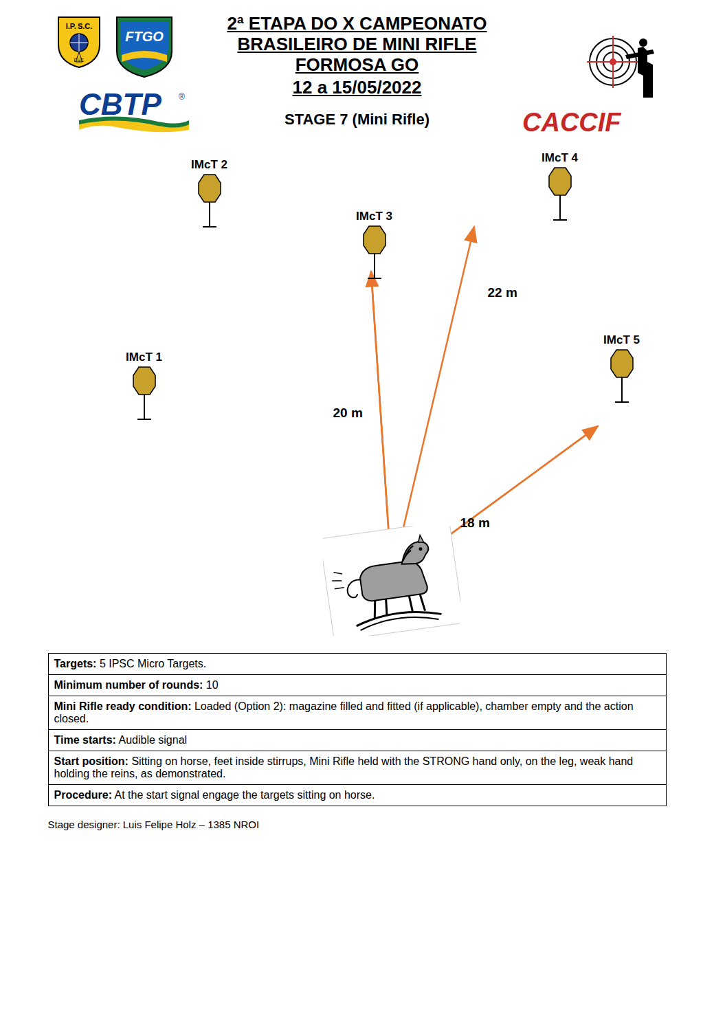I.P. S.C. DVC FTGO CBTP ® CACCIF
2ª ETAPA DO X CAMPEONATO
BRASILEIRO DE MINI RIFLE
FORMOSA GO
12 a 15/05/2022
STAGE 7 (Mini Rifle)
IMcT 1
IMcT 2
IMcT 3
IMcT 4
IMcT 5
22 m
20 m
18 m
| Targets: 5 IPSC Micro Targets. |
| Minimum number of rounds: 10 |
| Mini Rifle ready condition: Loaded (Option 2): magazine filled and fitted (if applicable), chamber empty and the action closed. |
| Time starts: Audible signal |
| Start position: Sitting on horse, feet inside stirrups, Mini Rifle held with the STRONG hand only, on the leg, weak hand holding the reins, as demonstrated. |
| Procedure: At the start signal engage the targets sitting on horse. |
Stage designer: Luis Felipe Holz – 1385 NROI